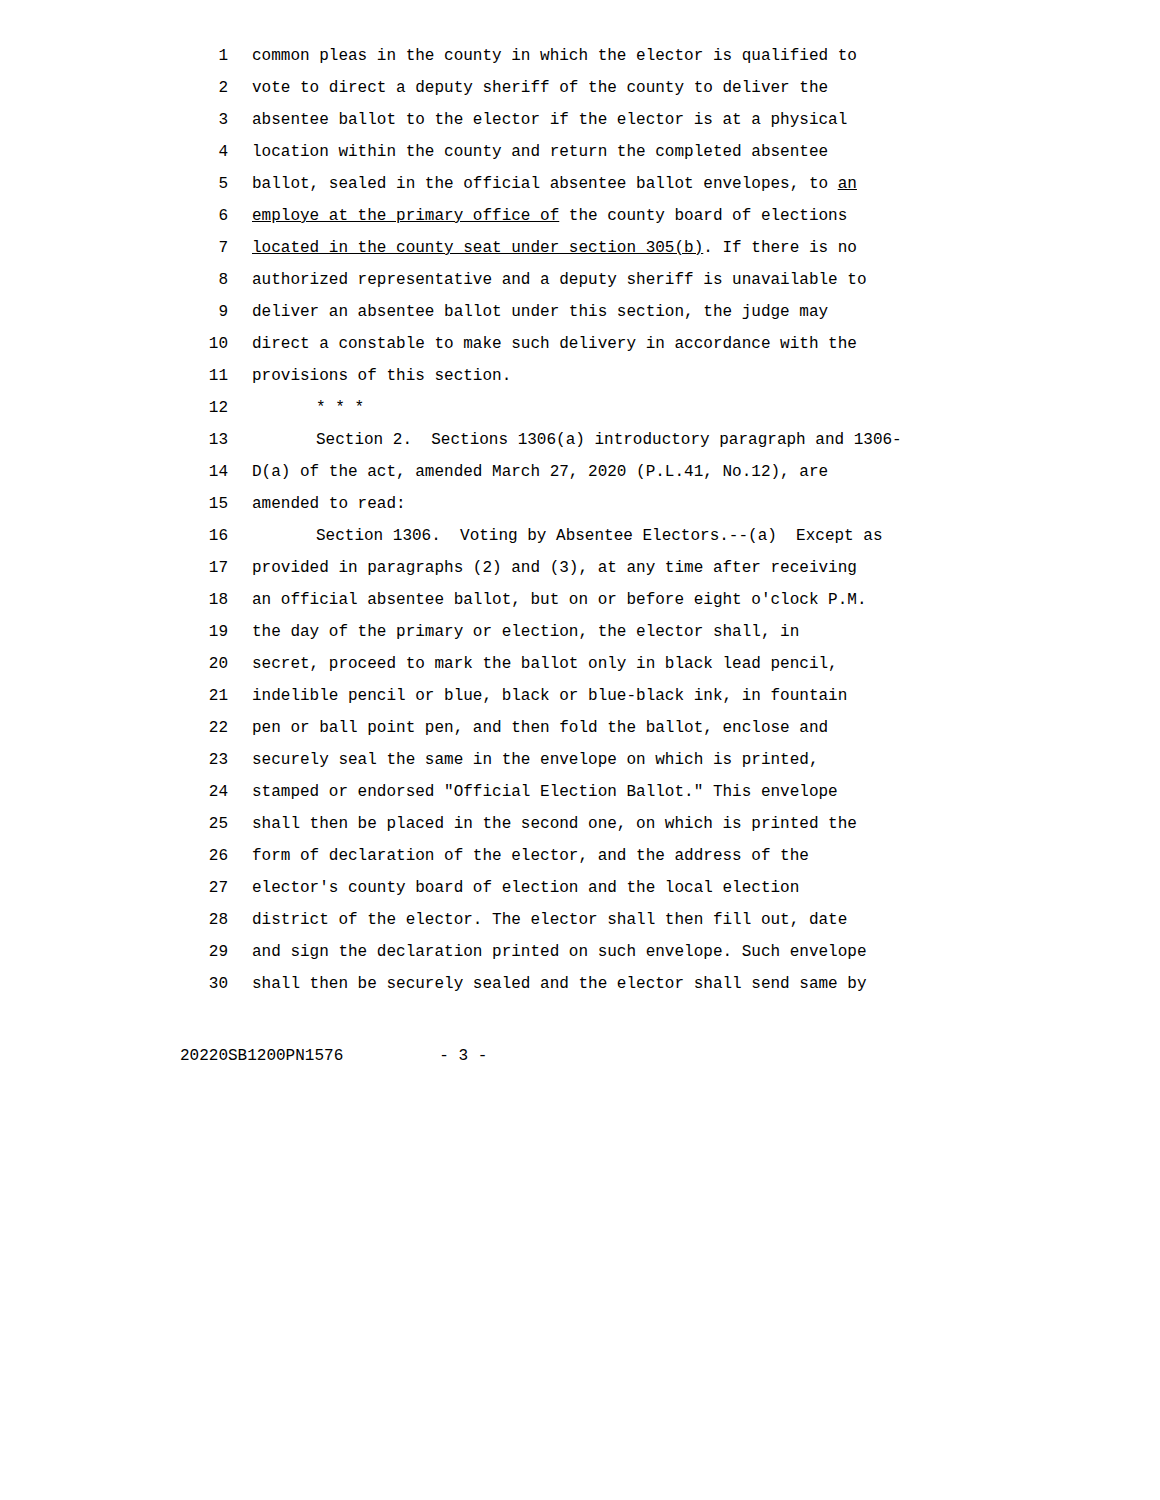1 common pleas in the county in which the elector is qualified to
2 vote to direct a deputy sheriff of the county to deliver the
3 absentee ballot to the elector if the elector is at a physical
4 location within the county and return the completed absentee
5 ballot, sealed in the official absentee ballot envelopes, to an
6 employe at the primary office of the county board of elections
7 located in the county seat under section 305(b). If there is no
8 authorized representative and a deputy sheriff is unavailable to
9 deliver an absentee ballot under this section, the judge may
10 direct a constable to make such delivery in accordance with the
11 provisions of this section.
12 * * *
13 Section 2. Sections 1306(a) introductory paragraph and 1306-
14 D(a) of the act, amended March 27, 2020 (P.L.41, No.12), are
15 amended to read:
16 Section 1306. Voting by Absentee Electors.--(a) Except as
17 provided in paragraphs (2) and (3), at any time after receiving
18 an official absentee ballot, but on or before eight o'clock P.M.
19 the day of the primary or election, the elector shall, in
20 secret, proceed to mark the ballot only in black lead pencil,
21 indelible pencil or blue, black or blue-black ink, in fountain
22 pen or ball point pen, and then fold the ballot, enclose and
23 securely seal the same in the envelope on which is printed,
24 stamped or endorsed "Official Election Ballot." This envelope
25 shall then be placed in the second one, on which is printed the
26 form of declaration of the elector, and the address of the
27 elector's county board of election and the local election
28 district of the elector. The elector shall then fill out, date
29 and sign the declaration printed on such envelope. Such envelope
30 shall then be securely sealed and the elector shall send same by
20220SB1200PN1576- 3 -